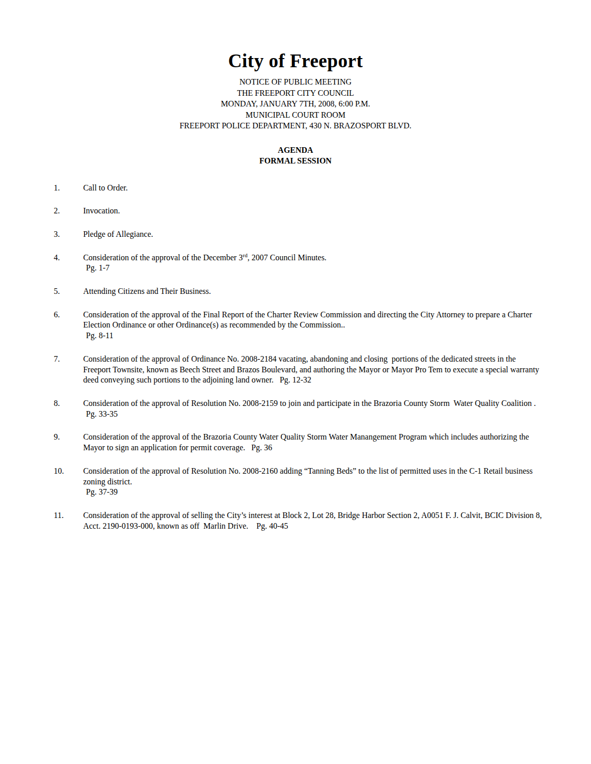City of Freeport
NOTICE OF PUBLIC MEETING
THE FREEPORT CITY COUNCIL
MONDAY, JANUARY 7TH, 2008, 6:00 P.M.
MUNICIPAL COURT ROOM
FREEPORT POLICE DEPARTMENT, 430 N. BRAZOSPORT BLVD.
AGENDA
FORMAL SESSION
1. Call to Order.
2. Invocation.
3. Pledge of Allegiance.
4. Consideration of the approval of the December 3rd, 2007 Council Minutes. Pg. 1-7
5. Attending Citizens and Their Business.
6. Consideration of the approval of the Final Report of the Charter Review Commission and directing the City Attorney to prepare a Charter Election Ordinance or other Ordinance(s) as recommended by the Commission.. Pg. 8-11
7. Consideration of the approval of Ordinance No. 2008-2184 vacating, abandoning and closing portions of the dedicated streets in the Freeport Townsite, known as Beech Street and Brazos Boulevard, and authoring the Mayor or Mayor Pro Tem to execute a special warranty deed conveying such portions to the adjoining land owner. Pg. 12-32
8. Consideration of the approval of Resolution No. 2008-2159 to join and participate in the Brazoria County Storm Water Quality Coalition . Pg. 33-35
9. Consideration of the approval of the Brazoria County Water Quality Storm Water Manangement Program which includes authorizing the Mayor to sign an application for permit coverage. Pg. 36
10. Consideration of the approval of Resolution No. 2008-2160 adding “Tanning Beds” to the list of permitted uses in the C-1 Retail business zoning district. Pg. 37-39
11. Consideration of the approval of selling the City’s interest at Block 2, Lot 28, Bridge Harbor Section 2, A0051 F. J. Calvit, BCIC Division 8, Acct. 2190-0193-000, known as off Marlin Drive. Pg. 40-45